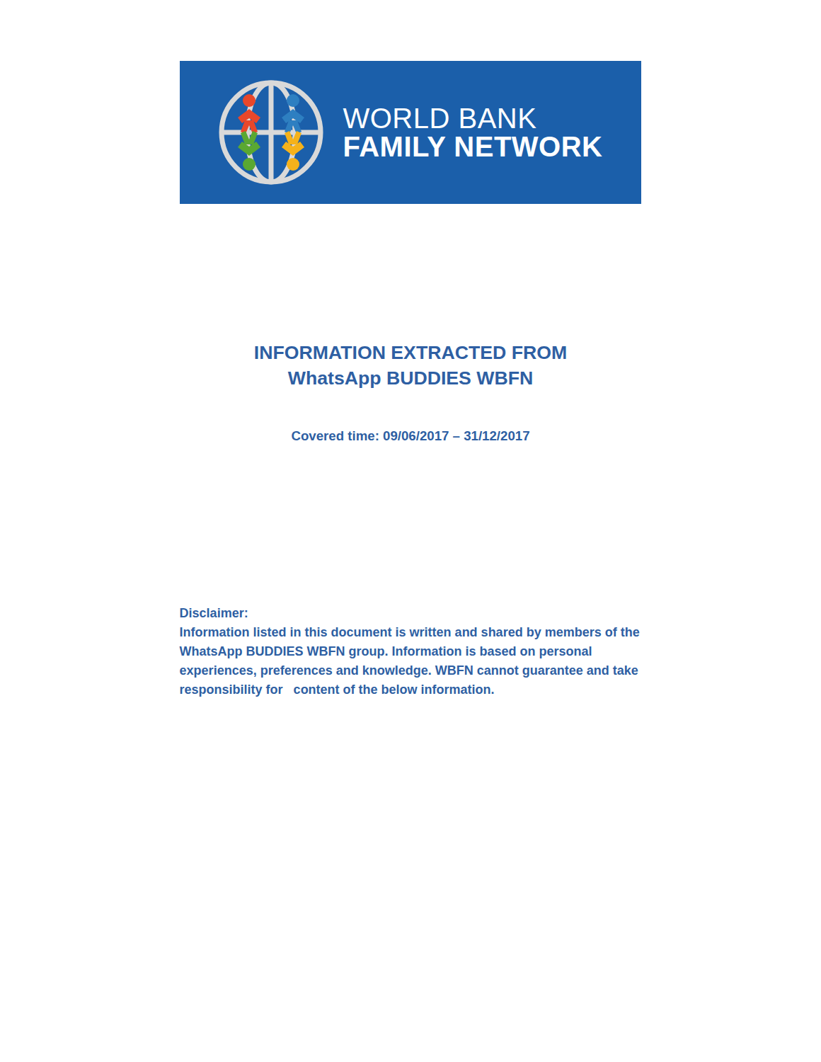WORLD BANK FAMILY NETWORK
INFORMATION EXTRACTED FROM
WhatsApp BUDDIES WBFN
Covered time: 09/06/2017 – 31/12/2017
Disclaimer:
Information listed in this document is written and shared by members of the WhatsApp BUDDIES WBFN group. Information is based on personal experiences, preferences and knowledge. WBFN cannot guarantee and take responsibility for content of the below information.